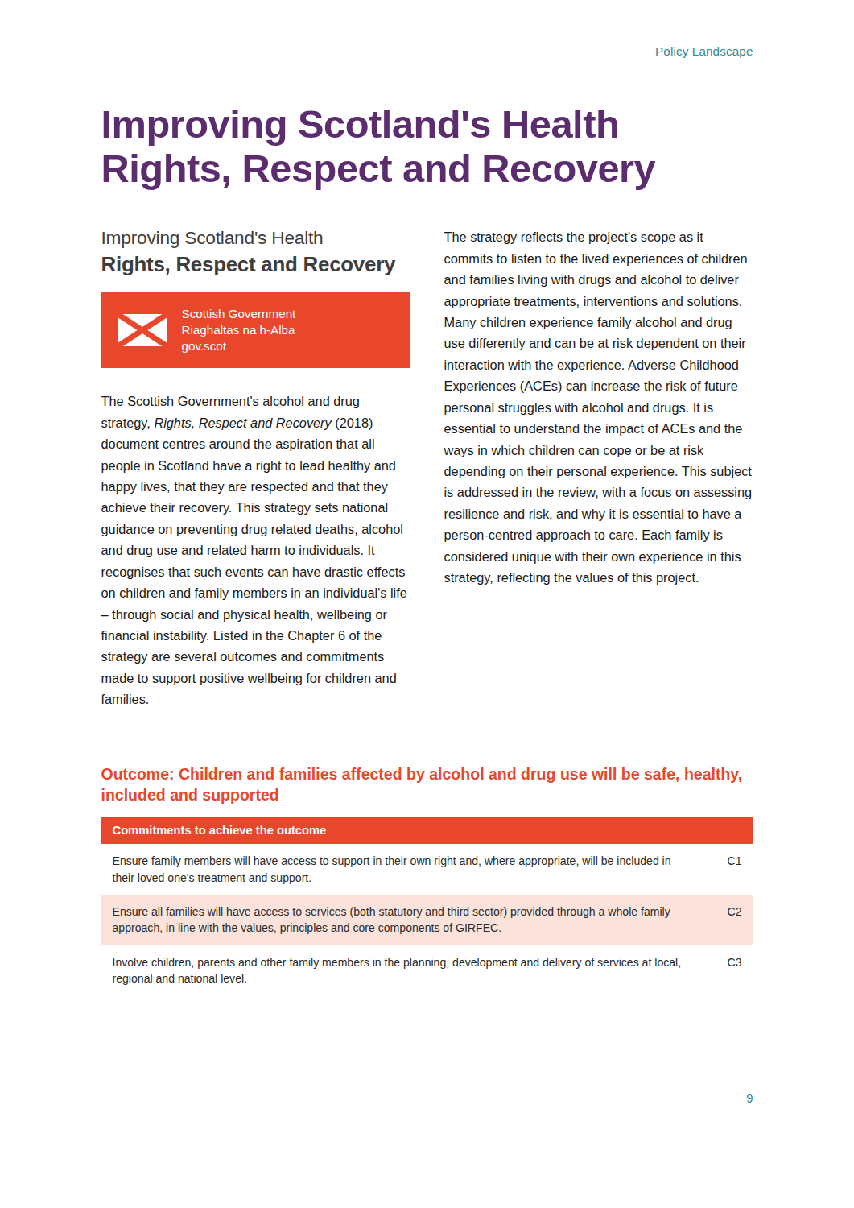Policy Landscape
Improving Scotland's Health
Rights, Respect and Recovery
Improving Scotland's Health Rights, Respect and Recovery
Scottish Government Riaghaltas na h-Alba gov.scot
The Scottish Government's alcohol and drug strategy, Rights, Respect and Recovery (2018) document centres around the aspiration that all people in Scotland have a right to lead healthy and happy lives, that they are respected and that they achieve their recovery. This strategy sets national guidance on preventing drug related deaths, alcohol and drug use and related harm to individuals. It recognises that such events can have drastic effects on children and family members in an individual's life – through social and physical health, wellbeing or financial instability. Listed in the Chapter 6 of the strategy are several outcomes and commitments made to support positive wellbeing for children and families.
The strategy reflects the project's scope as it commits to listen to the lived experiences of children and families living with drugs and alcohol to deliver appropriate treatments, interventions and solutions. Many children experience family alcohol and drug use differently and can be at risk dependent on their interaction with the experience. Adverse Childhood Experiences (ACEs) can increase the risk of future personal struggles with alcohol and drugs. It is essential to understand the impact of ACEs and the ways in which children can cope or be at risk depending on their personal experience. This subject is addressed in the review, with a focus on assessing resilience and risk, and why it is essential to have a person-centred approach to care. Each family is considered unique with their own experience in this strategy, reflecting the values of this project.
Outcome: Children and families affected by alcohol and drug use will be safe, healthy, included and supported
| Commitments to achieve the outcome |
| --- |
| Ensure family members will have access to support in their own right and, where appropriate, will be included in their loved one's treatment and support. | C1 |
| Ensure all families will have access to services (both statutory and third sector) provided through a whole family approach, in line with the values, principles and core components of GIRFEC. | C2 |
| Involve children, parents and other family members in the planning, development and delivery of services at local, regional and national level. | C3 |
9